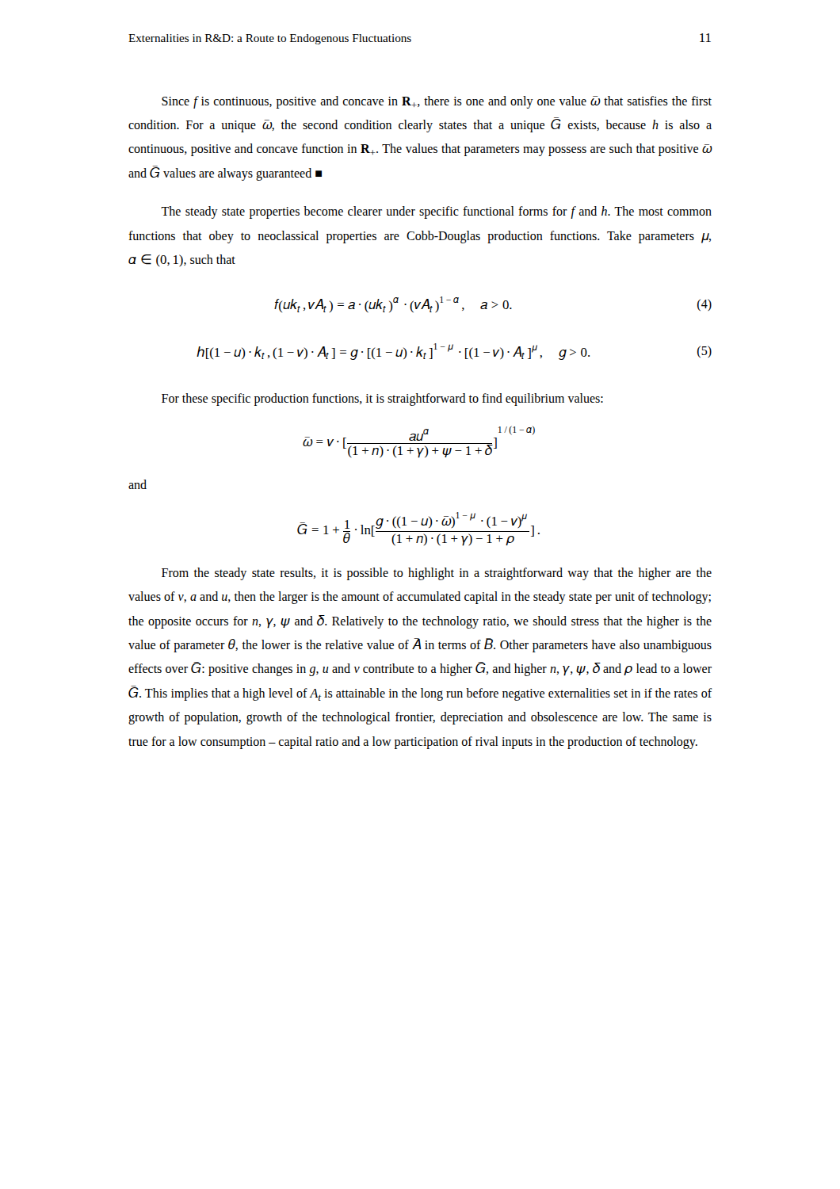Externalities in R&D: a Route to Endogenous Fluctuations 11
Since f is continuous, positive and concave in R+, there is one and only one value ω¯ that satisfies the first condition. For a unique ω¯, the second condition clearly states that a unique G¯ exists, because h is also a continuous, positive and concave function in R+. The values that parameters may possess are such that positive ω¯ and G¯ values are always guaranteed ■
The steady state properties become clearer under specific functional forms for f and h. The most common functions that obey to neoclassical properties are Cobb-Douglas production functions. Take parameters μ, α∈(0,1), such that
f(ukt,vAt) = a·(ukt)α · (vAt)1−α ,a>0.
(4)
h [ (1−u)·kt , (1−v)·At ] = g· [(1−u)·kt]1−μ · [(1−v)·At]μ ,g>0.
(5)
For these specific production functions, it is straightforward to find equilibrium values:
ω¯ = v· [ auα (1+n)·(1+γ) +ψ−1+δ ] 1/(1−α)
and
G¯ = 1+ 1θ ·ln [ g· ((1−u)·ω¯)1−μ · (1−v)μ (1+n)·(1+γ)−1+ρ ] .
From the steady state results, it is possible to highlight in a straightforward way that the higher are the values of v, a and u, then the larger is the amount of accumulated capital in the steady state per unit of technology; the opposite occurs for n, γ, ψ and δ. Relatively to the technology ratio, we should stress that the higher is the value of parameter θ, the lower is the relative value of A¯ in terms of B¯. Other parameters have also unambiguous effects over G¯: positive changes in g, u and v contribute to a higher G¯, and higher n, γ, ψ, δ and ρ lead to a lower G¯. This implies that a high level of At is attainable in the long run before negative externalities set in if the rates of growth of population, growth of the technological frontier, depreciation and obsolescence are low. The same is true for a low consumption – capital ratio and a low participation of rival inputs in the production of technology.